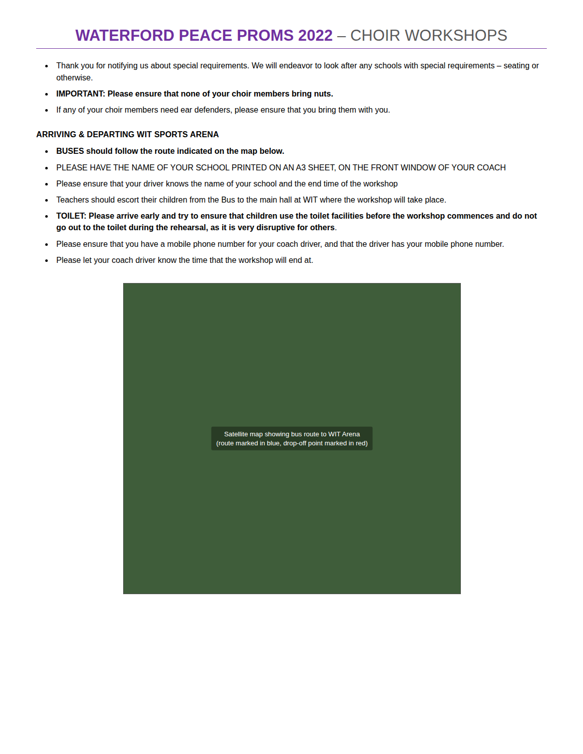WATERFORD PEACE PROMS 2022 – CHOIR WORKSHOPS
Thank you for notifying us about special requirements. We will endeavor to look after any schools with special requirements – seating or otherwise.
IMPORTANT: Please ensure that none of your choir members bring nuts.
If any of your choir members need ear defenders, please ensure that you bring them with you.
ARRIVING & DEPARTING WIT SPORTS ARENA
BUSES should follow the route indicated on the map below.
Please have the name of your school printed on an A3 sheet, on the front window of your coach
Please ensure that your driver knows the name of your school and the end time of the workshop
Teachers should escort their children from the Bus to the main hall at WIT where the workshop will take place.
TOILET: Please arrive early and try to ensure that children use the toilet facilities before the workshop commences and do not go out to the toilet during the rehearsal, as it is very disruptive for others.
Please ensure that you have a mobile phone number for your coach driver, and that the driver has your mobile phone number.
Please let your coach driver know the time that the workshop will end at.
Satellite map showing bus route to WIT Arena
(route marked in blue, drop-off point marked in red)